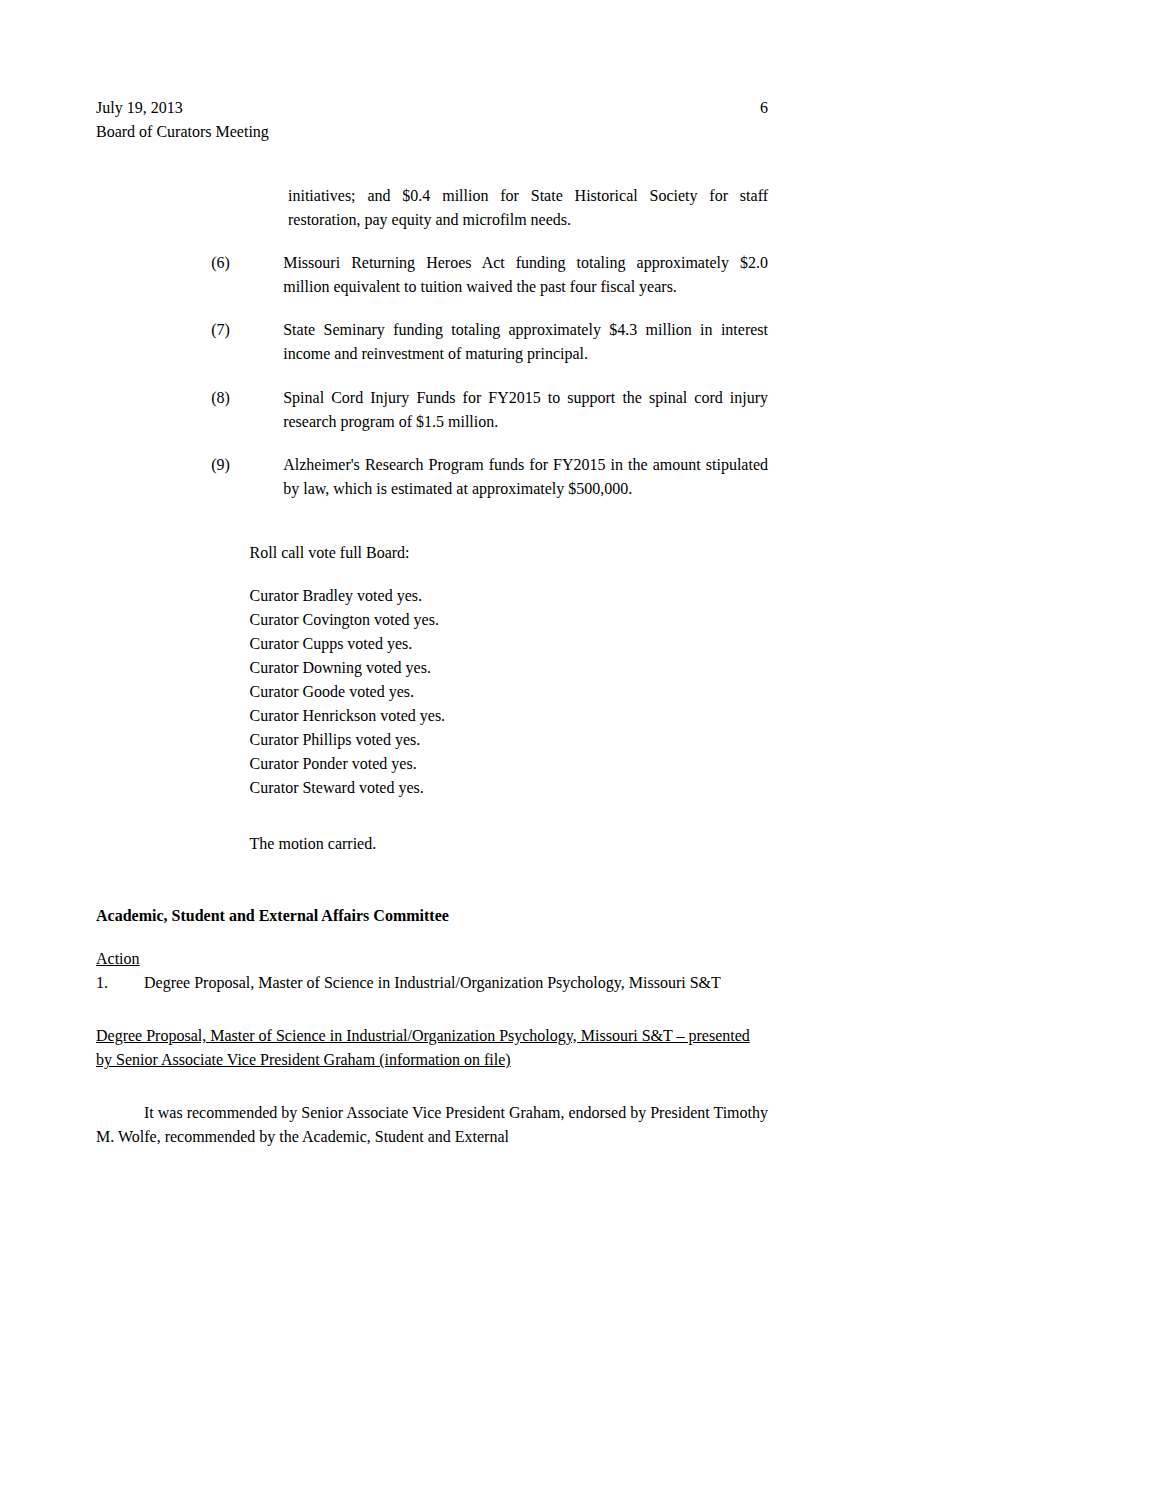July 19, 2013
Board of Curators Meeting
6
initiatives; and $0.4 million for State Historical Society for staff restoration, pay equity and microfilm needs.
(6)
Missouri Returning Heroes Act funding totaling approximately $2.0 million equivalent to tuition waived the past four fiscal years.
(7)
State Seminary funding totaling approximately $4.3 million in interest income and reinvestment of maturing principal.
(8)
Spinal Cord Injury Funds for FY2015 to support the spinal cord injury research program of $1.5 million.
(9)
Alzheimer's Research Program funds for FY2015 in the amount stipulated by law, which is estimated at approximately $500,000.
Roll call vote full Board:
Curator Bradley voted yes.
Curator Covington voted yes.
Curator Cupps voted yes.
Curator Downing voted yes.
Curator Goode voted yes.
Curator Henrickson voted yes.
Curator Phillips voted yes.
Curator Ponder voted yes.
Curator Steward voted yes.
The motion carried.
Academic, Student and External Affairs Committee
Action
1.
Degree Proposal, Master of Science in Industrial/Organization Psychology, Missouri S&T
Degree Proposal, Master of Science in Industrial/Organization Psychology, Missouri S&T – presented by Senior Associate Vice President Graham (information on file)
It was recommended by Senior Associate Vice President Graham, endorsed by President Timothy M. Wolfe, recommended by the Academic, Student and External